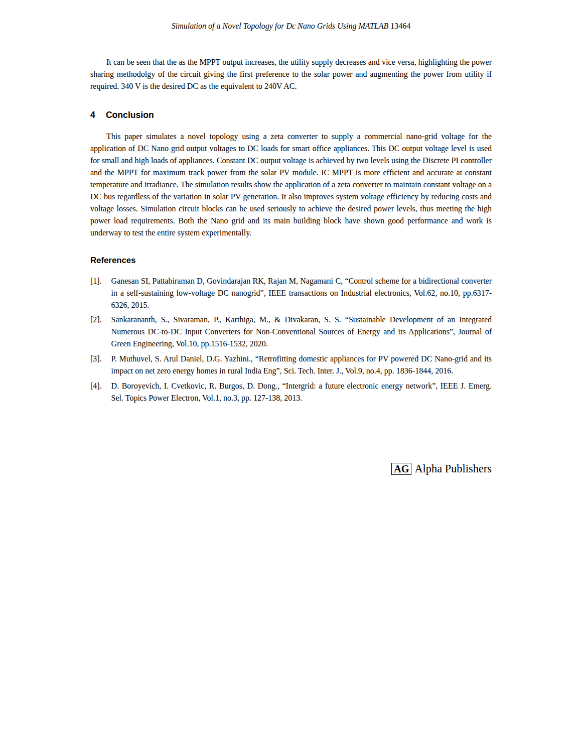Simulation of a Novel Topology for Dc Nano Grids Using MATLAB 13464
It can be seen that the as the MPPT output increases, the utility supply decreases and vice versa, highlighting the power sharing methodolgy of the circuit giving the first preference to the solar power and augmenting the power from utility if required. 340 V is the desired DC as the equivalent to 240V AC.
4 Conclusion
This paper simulates a novel topology using a zeta converter to supply a commercial nano-grid voltage for the application of DC Nano grid output voltages to DC loads for smart office appliances. This DC output voltage level is used for small and high loads of appliances. Constant DC output voltage is achieved by two levels using the Discrete PI controller and the MPPT for maximum track power from the solar PV module. IC MPPT is more efficient and accurate at constant temperature and irradiance. The simulation results show the application of a zeta converter to maintain constant voltage on a DC bus regardless of the variation in solar PV generation. It also improves system voltage efficiency by reducing costs and voltage losses. Simulation circuit blocks can be used seriously to achieve the desired power levels, thus meeting the high power load requirements. Both the Nano grid and its main building block have shown good performance and work is underway to test the entire system experimentally.
References
[1]. Ganesan SI, Pattabiraman D, Govindarajan RK, Rajan M, Nagamani C, “Control scheme for a bidirectional converter in a self-sustaining low-voltage DC nanogrid”, IEEE transactions on Industrial electronics, Vol.62, no.10, pp.6317-6326, 2015.
[2]. Sankarananth, S., Sivaraman, P., Karthiga, M., & Divakaran, S. S. “Sustainable Development of an Integrated Numerous DC-to-DC Input Converters for Non-Conventional Sources of Energy and its Applications”, Journal of Green Engineering, Vol.10, pp.1516-1532, 2020.
[3]. P. Muthuvel, S. Arul Daniel, D.G. Yazhini., “Retrofitting domestic appliances for PV powered DC Nano-grid and its impact on net zero energy homes in rural India Eng”, Sci. Tech. Inter. J., Vol.9, no.4, pp. 1836-1844, 2016.
[4]. D. Boroyevich, I. Cvetkovic, R. Burgos, D. Dong., “Intergrid: a future electronic energy network”, IEEE J. Emerg. Sel. Topics Power Electron, Vol.1, no.3, pp. 127-138, 2013.
AGAlpha Publishers